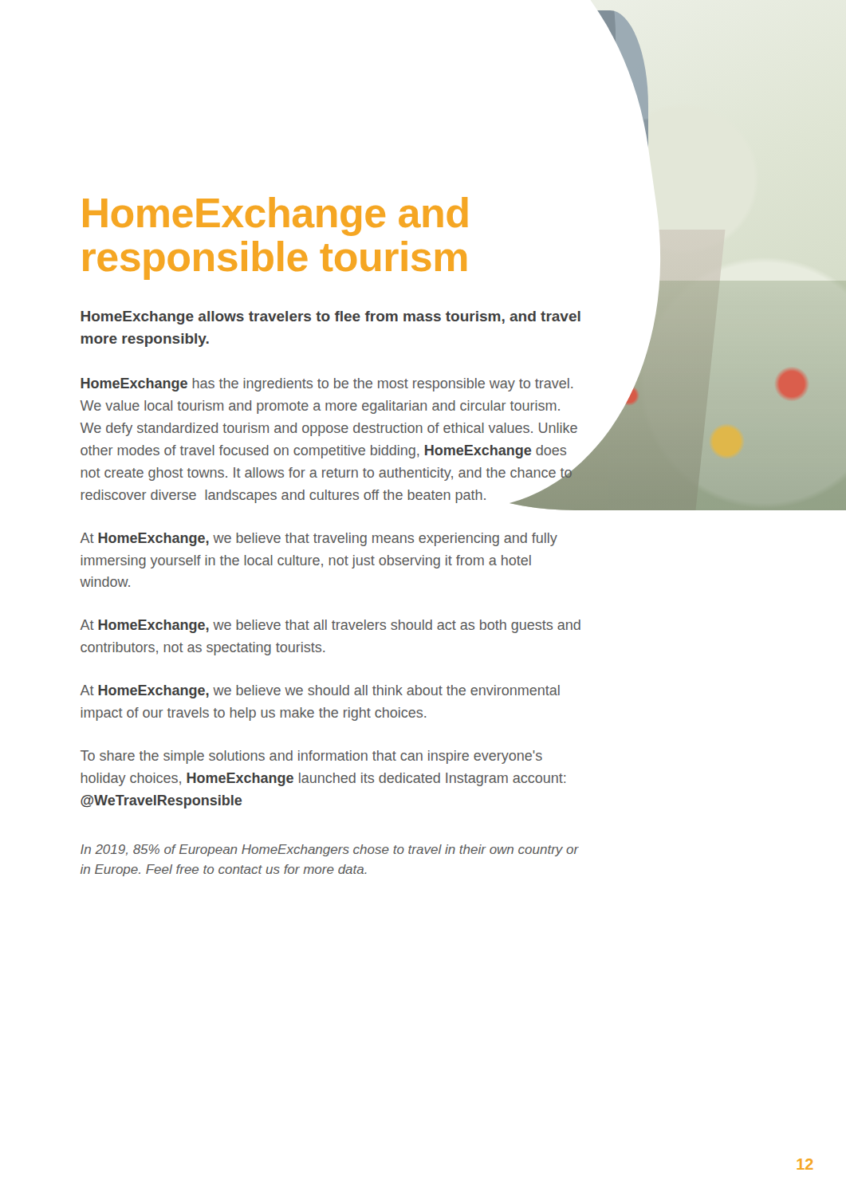HomeExchange and
responsible tourism
HomeExchange allows travelers to flee from mass tourism, and travel more responsibly.
HomeExchange has the ingredients to be the most responsible way to travel. We value local tourism and promote a more egalitarian and circular tourism. We defy standardized tourism and oppose destruction of ethical values. Unlike other modes of travel focused on competitive bidding, HomeExchange does not create ghost towns. It allows for a return to authenticity, and the chance to rediscover diverse landscapes and cultures off the beaten path.
At HomeExchange, we believe that traveling means experiencing and fully immersing yourself in the local culture, not just observing it from a hotel window.
At HomeExchange, we believe that all travelers should act as both guests and contributors, not as spectating tourists.
At HomeExchange, we believe we should all think about the environmental impact of our travels to help us make the right choices.
To share the simple solutions and information that can inspire everyone's holiday choices, HomeExchange launched its dedicated Instagram account:
@WeTravelResponsible
In 2019, 85% of European HomeExchangers chose to travel in their own country or in Europe. Feel free to contact us for more data.
12